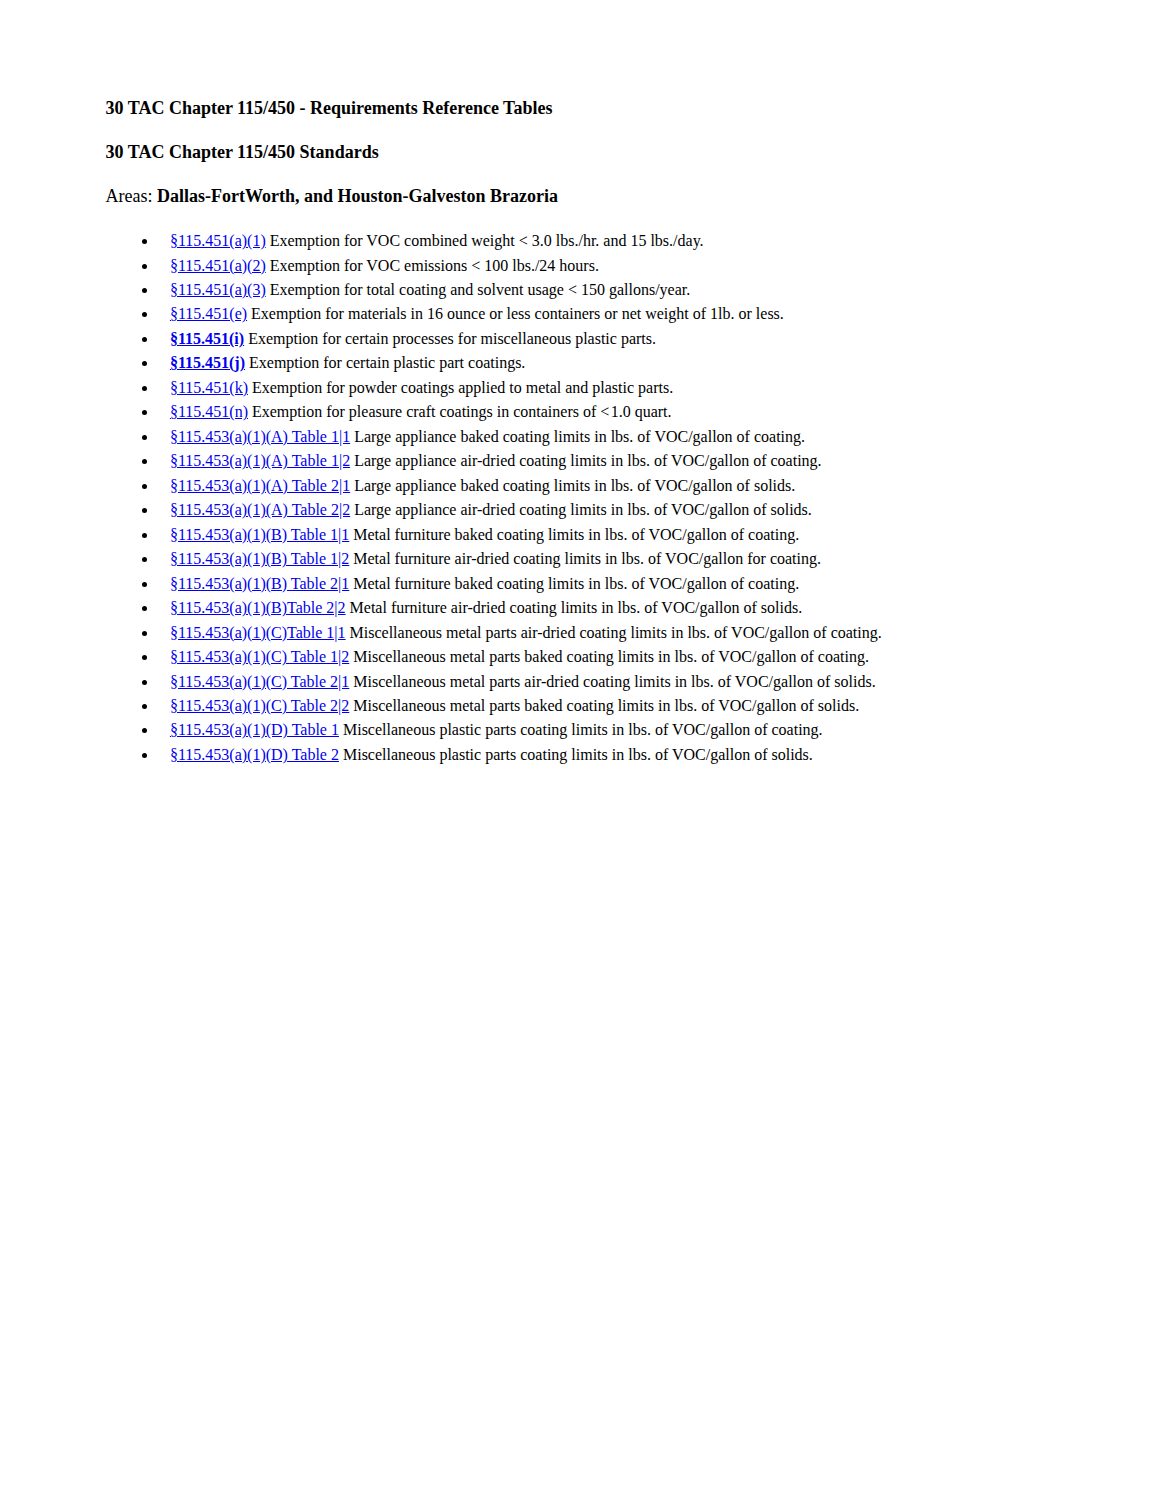30 TAC Chapter 115/450 - Requirements Reference Tables
30 TAC Chapter 115/450 Standards
Areas: Dallas-FortWorth, and Houston-Galveston Brazoria
§115.451(a)(1) Exemption for VOC combined weight < 3.0 lbs./hr. and 15 lbs./day.
§115.451(a)(2) Exemption for VOC emissions < 100 lbs./24 hours.
§115.451(a)(3) Exemption for total coating and solvent usage < 150 gallons/year.
§115.451(e) Exemption for materials in 16 ounce or less containers or net weight of 1lb. or less.
§115.451(i) Exemption for certain processes for miscellaneous plastic parts.
§115.451(j) Exemption for certain plastic part coatings.
§115.451(k) Exemption for powder coatings applied to metal and plastic parts.
§115.451(n) Exemption for pleasure craft coatings in containers of < 1.0 quart.
§115.453(a)(1)(A) Table 1|1 Large appliance baked coating limits in lbs. of VOC/gallon of coating.
§115.453(a)(1)(A) Table 1|2 Large appliance air-dried coating limits in lbs. of VOC/gallon of coating.
§115.453(a)(1)(A) Table 2|1 Large appliance baked coating limits in lbs. of VOC/gallon of solids.
§115.453(a)(1)(A) Table 2|2 Large appliance air-dried coating limits in lbs. of VOC/gallon of solids.
§115.453(a)(1)(B) Table 1|1 Metal furniture baked coating limits in lbs. of VOC/gallon of coating.
§115.453(a)(1)(B) Table 1|2 Metal furniture air-dried coating limits in lbs. of VOC/gallon for coating.
§115.453(a)(1)(B) Table 2|1 Metal furniture baked coating limits in lbs. of VOC/gallon of coating.
§115.453(a)(1)(B)Table 2|2 Metal furniture air-dried coating limits in lbs. of VOC/gallon of solids.
§115.453(a)(1)(C)Table 1|1 Miscellaneous metal parts air-dried coating limits in lbs. of VOC/gallon of coating.
§115.453(a)(1)(C) Table 1|2 Miscellaneous metal parts baked coating limits in lbs. of VOC/gallon of coating.
§115.453(a)(1)(C) Table 2|1 Miscellaneous metal parts air-dried coating limits in lbs. of VOC/gallon of solids.
§115.453(a)(1)(C) Table 2|2 Miscellaneous metal parts baked coating limits in lbs. of VOC/gallon of solids.
§115.453(a)(1)(D) Table 1 Miscellaneous plastic parts coating limits in lbs. of VOC/gallon of coating.
§115.453(a)(1)(D) Table 2 Miscellaneous plastic parts coating limits in lbs. of VOC/gallon of solids.